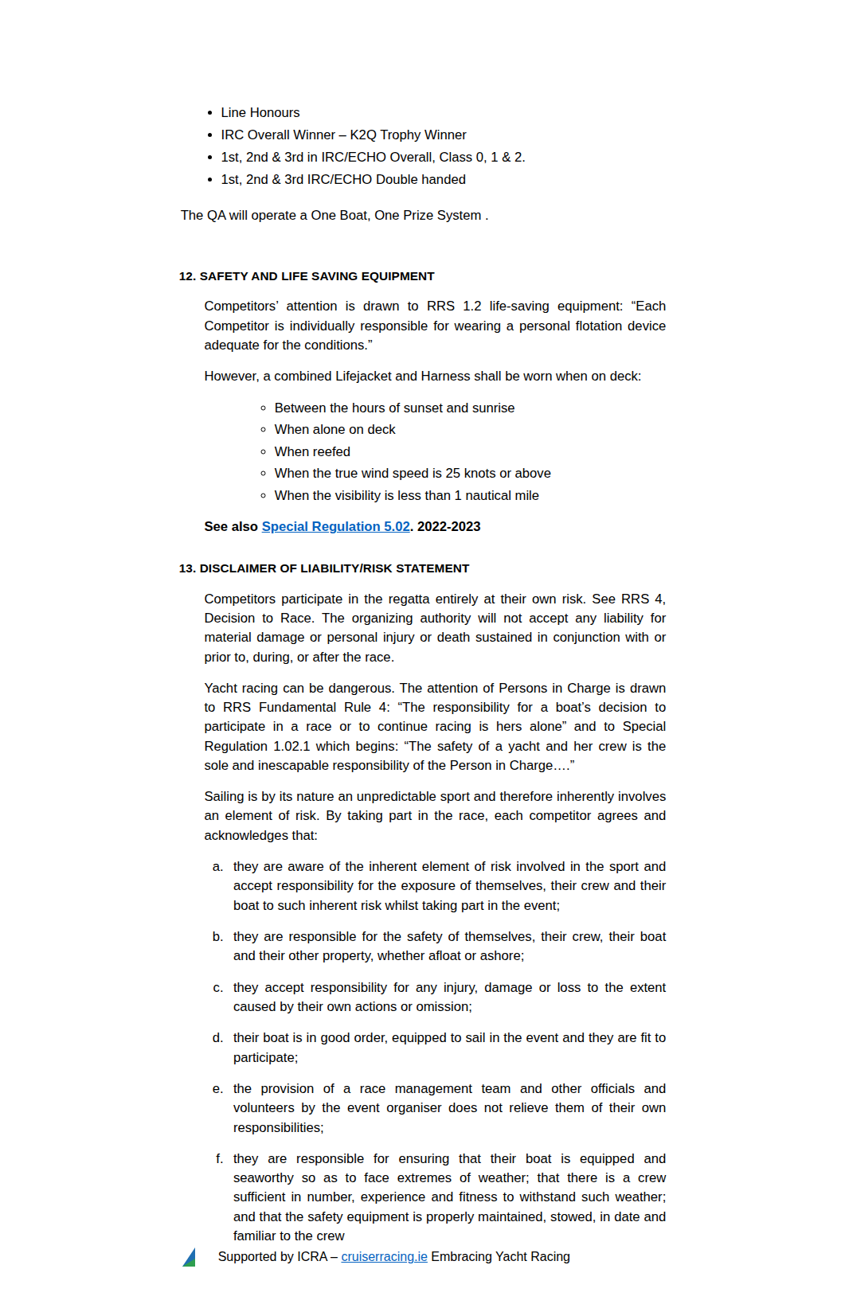Line Honours
IRC Overall Winner – K2Q Trophy Winner
1st, 2nd & 3rd in IRC/ECHO Overall, Class 0, 1 & 2.
1st, 2nd & 3rd IRC/ECHO Double handed
The QA will operate a One Boat, One Prize System .
12. SAFETY AND LIFE SAVING EQUIPMENT
Competitors’ attention is drawn to RRS 1.2 life-saving equipment: “Each Competitor is individually responsible for wearing a personal flotation device adequate for the conditions.”
However, a combined Lifejacket and Harness shall be worn when on deck:
Between the hours of sunset and sunrise
When alone on deck
When reefed
When the true wind speed is 25 knots or above
When the visibility is less than 1 nautical mile
See also Special Regulation 5.02. 2022-2023
13. DISCLAIMER OF LIABILITY/RISK STATEMENT
Competitors participate in the regatta entirely at their own risk. See RRS 4, Decision to Race. The organizing authority will not accept any liability for material damage or personal injury or death sustained in conjunction with or prior to, during, or after the race.
Yacht racing can be dangerous. The attention of Persons in Charge is drawn to RRS Fundamental Rule 4: “The responsibility for a boat’s decision to participate in a race or to continue racing is hers alone” and to Special Regulation 1.02.1 which begins: “The safety of a yacht and her crew is the sole and inescapable responsibility of the Person in Charge….”
Sailing is by its nature an unpredictable sport and therefore inherently involves an element of risk. By taking part in the race, each competitor agrees and acknowledges that:
they are aware of the inherent element of risk involved in the sport and accept responsibility for the exposure of themselves, their crew and their boat to such inherent risk whilst taking part in the event;
they are responsible for the safety of themselves, their crew, their boat and their other property, whether afloat or ashore;
they accept responsibility for any injury, damage or loss to the extent caused by their own actions or omission;
their boat is in good order, equipped to sail in the event and they are fit to participate;
the provision of a race management team and other officials and volunteers by the event organiser does not relieve them of their own responsibilities;
they are responsible for ensuring that their boat is equipped and seaworthy so as to face extremes of weather; that there is a crew sufficient in number, experience and fitness to withstand such weather; and that the safety equipment is properly maintained, stowed, in date and familiar to the crew
Supported by ICRA – cruiserracing.ie Embracing Yacht Racing